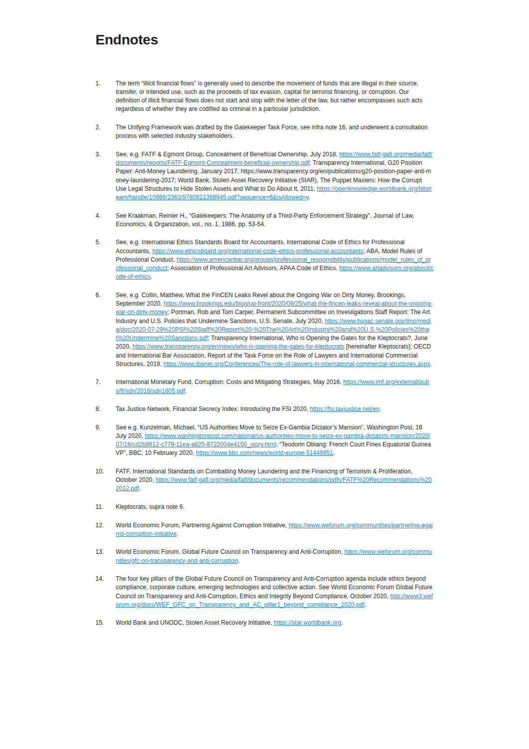Endnotes
1. The term “illicit financial flows” is generally used to describe the movement of funds that are illegal in their source, transfer, or intended use, such as the proceeds of tax evasion, capital for terrorist financing, or corruption. Our definition of illicit financial flows does not start and stop with the letter of the law, but rather encompasses such acts regardless of whether they are codified as criminal in a particular jurisdiction.
2. The Unifying Framework was drafted by the Gatekeeper Task Force, see infra note 16, and underwent a consultation process with selected industry stakeholders.
3. See, e.g. FATF & Egmont Group, Concealment of Beneficial Ownership, July 2018, https://www.fatf-gafi.org/media/fatf/documents/reports/FATF-Egmont-Concealment-beneficial-ownership.pdf; Transparency International, G20 Position Paper: Anti-Money Laundering, January 2017, https://www.transparency.org/en/publications/g20-position-paper-anti-money-laundering-2017; World Bank, Stolen Asset Recovery Initiative (StAR), The Puppet Masters: How the Corrupt Use Legal Structures to Hide Stolen Assets and What to Do About It, 2011, https://openknowledge.worldbank.org/bitstream/handle/10986/2363/9780821388945.pdf?sequence=6&isAllowed=y.
4. See Kraakman, Reinier H., “Gatekeepers: The Anatomy of a Third-Party Enforcement Strategy”, Journal of Law, Economics, & Organization, vol., no. 1, 1986, pp. 53-54.
5. See, e.g. International Ethics Standards Board for Accountants, International Code of Ethics for Professional Accountants, https://www.ethicsboard.org/international-code-ethics-professional-accountants; ABA, Model Rules of Professional Conduct, https://www.americanbar.org/groups/professional_responsibility/publications/model_rules_of_professional_conduct; Association of Professional Art Advisors, APAA Code of Ethics, https://www.artadvisors.org/about/code-of-ethics.
6. See, e.g. Collin, Matthew, What the FinCEN Leaks Revel about the Ongoing War on Dirty Money, Brookings, September 2020, https://www.brookings.edu/blog/up-front/2020/09/25/what-the-fincen-leaks-reveal-about-the-ongoing-war-on-dirty-money; Portman, Rob and Tom Carper, Permanent Subcommittee on Investigations Staff Report: The Art Industry and U.S. Policies that Undermine Sanctions, U.S. Senate, July 2020, https://www.hsgac.senate.gov/imo/media/doc/2020-07-29%20PSI%20Staff%20Report%20-%20The%20Art%20Industry%20and%20U.S.%20Policies%20that%20Undermine%20Sanctions.pdf; Transparency International, Who is Opening the Gates for the Kleptocrats?, June 2020, https://www.transparency.org/en/news/who-is-opening-the-gates-for-kleptocrats [hereinafter Kleptocrats]; OECD and International Bar Association, Report of the Task Force on the Role of Lawyers and International Commercial Structures, 2019, https://www.ibanet.org/Conferences/The-role-of-lawyers-in-international-commercial-structures.aspx.
7. International Monetary Fund, Corruption: Costs and Mitigating Strategies, May 2016, https://www.imf.org/external/pubs/ft/sdn/2016/sdn1605.pdf.
8. Tax Justice Network, Financial Secrecy Index: Introducing the FSI 2020, https://fsi.taxjustice.net/en.
9. See e.g. Kunzelman, Michael, “US Authorities Move to Seize Ex-Gambia Dictator’s Mansion”, Washington Post, 16 July 2020, https://www.washingtonpost.com/national/us-authorities-move-to-seize-ex-gambia-dictators-mansion/2020/07/16/cd2b8612-c779-11ea-a825-8722004e4150_story.html; “Teodorin Obiang: French Court Fines Equatorial Guinea VP”, BBC, 10 February 2020, https://www.bbc.com/news/world-europe-51449951.
10. FATF, International Standards on Combatting Money Laundering and the Financing of Terrorism & Proliferation, October 2020, https://www.fatf-gafi.org/media/fatf/documents/recommendations/pdfs/FATF%20Recommendations%202012.pdf.
11. Kleptocrats, supra note 6.
12. World Economic Forum, Partnering Against Corruption Initiative, https://www.weforum.org/communities/partnering-against-corruption-initiative.
13. World Economic Forum, Global Future Council on Transparency and Anti-Corruption, https://www.weforum.org/communities/gfc-on-transparency-and-anti-corruption.
14. The four key pillars of the Global Future Council on Transparency and Anti-Corruption agenda include ethics beyond compliance, corporate culture, emerging technologies and collective action. See World Economic Forum Global Future Council on Transparency and Anti-Corruption, Ethics and Integrity Beyond Compliance, October 2020, http://www3.weforum.org/docs/WEF_GFC_on_Transparency_and_AC_pillar1_beyond_compliance_2020.pdf.
15. World Bank and UNODC, Stolen Asset Recovery Initiative, https://star.worldbank.org.